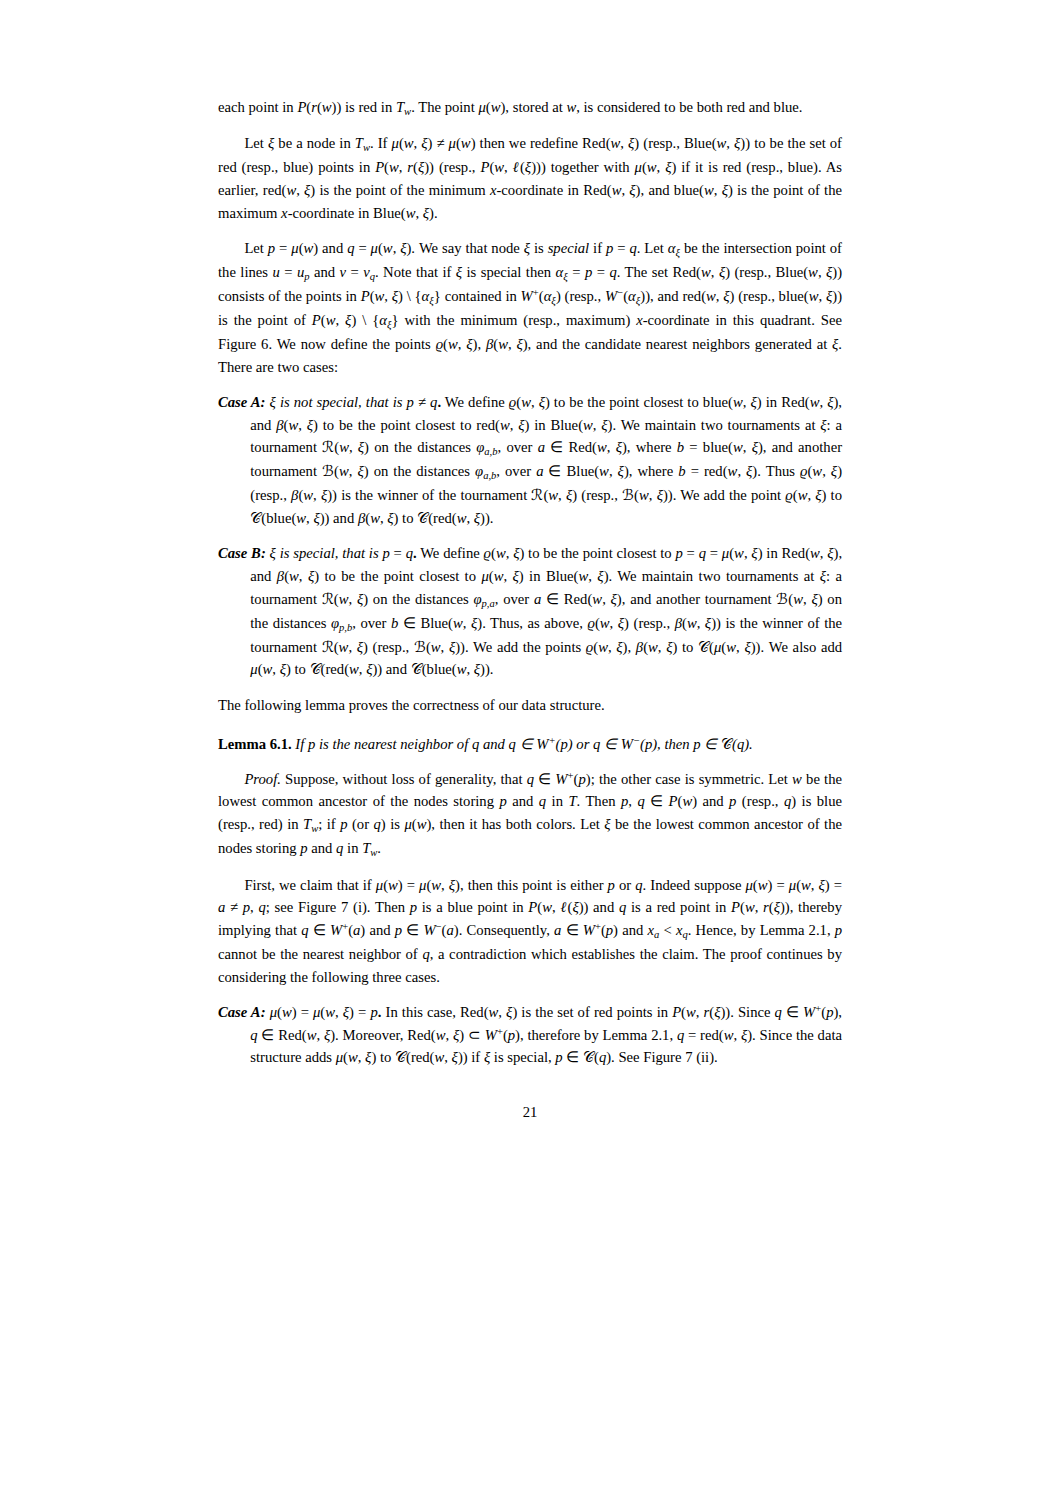each point in P(r(w)) is red in Tw. The point μ(w), stored at w, is considered to be both red and blue.
Let ξ be a node in Tw. If μ(w, ξ) ≠ μ(w) then we redefine Red(w, ξ) (resp., Blue(w, ξ)) to be the set of red (resp., blue) points in P(w, r(ξ)) (resp., P(w, ℓ(ξ))) together with μ(w, ξ) if it is red (resp., blue). As earlier, red(w, ξ) is the point of the minimum x-coordinate in Red(w, ξ), and blue(w, ξ) is the point of the maximum x-coordinate in Blue(w, ξ).
Let p = μ(w) and q = μ(w, ξ). We say that node ξ is special if p = q. Let αξ be the intersection point of the lines u = up and v = vq. Note that if ξ is special then αξ = p = q. The set Red(w, ξ) (resp., Blue(w, ξ)) consists of the points in P(w, ξ) \ {αξ} contained in W+(αξ) (resp., W−(αξ)), and red(w, ξ) (resp., blue(w, ξ)) is the point of P(w, ξ) \ {αξ} with the minimum (resp., maximum) x-coordinate in this quadrant. See Figure 6. We now define the points ϱ(w, ξ), β(w, ξ), and the candidate nearest neighbors generated at ξ. There are two cases:
Case A: ξ is not special, that is p ≠ q. We define ϱ(w, ξ) to be the point closest to blue(w, ξ) in Red(w, ξ), and β(w, ξ) to be the point closest to red(w, ξ) in Blue(w, ξ). We maintain two tournaments at ξ: a tournament ℛ(w, ξ) on the distances φa,b, over a ∈ Red(w, ξ), where b = blue(w, ξ), and another tournament ℬ(w, ξ) on the distances φa,b, over a ∈ Blue(w, ξ), where b = red(w, ξ). Thus ϱ(w, ξ) (resp., β(w, ξ)) is the winner of the tournament ℛ(w, ξ) (resp., ℬ(w, ξ)). We add the point ϱ(w, ξ) to 𝒞(blue(w, ξ)) and β(w, ξ) to 𝒞(red(w, ξ)).
Case B: ξ is special, that is p = q. We define ϱ(w, ξ) to be the point closest to p = q = μ(w, ξ) in Red(w, ξ), and β(w, ξ) to be the point closest to μ(w, ξ) in Blue(w, ξ). We maintain two tournaments at ξ: a tournament ℛ(w, ξ) on the distances φp,a, over a ∈ Red(w, ξ), and another tournament ℬ(w, ξ) on the distances φp,b, over b ∈ Blue(w, ξ). Thus, as above, ϱ(w, ξ) (resp., β(w, ξ)) is the winner of the tournament ℛ(w, ξ) (resp., ℬ(w, ξ)). We add the points ϱ(w, ξ), β(w, ξ) to 𝒞(μ(w, ξ)). We also add μ(w, ξ) to 𝒞(red(w, ξ)) and 𝒞(blue(w, ξ)).
The following lemma proves the correctness of our data structure.
Lemma 6.1. If p is the nearest neighbor of q and q ∈ W+(p) or q ∈ W−(p), then p ∈ 𝒞(q).
Proof. Suppose, without loss of generality, that q ∈ W+(p); the other case is symmetric. Let w be the lowest common ancestor of the nodes storing p and q in T. Then p, q ∈ P(w) and p (resp., q) is blue (resp., red) in Tw; if p (or q) is μ(w), then it has both colors. Let ξ be the lowest common ancestor of the nodes storing p and q in Tw.
First, we claim that if μ(w) = μ(w, ξ), then this point is either p or q. Indeed suppose μ(w) = μ(w, ξ) = a ≠ p, q; see Figure 7 (i). Then p is a blue point in P(w, ℓ(ξ)) and q is a red point in P(w, r(ξ)), thereby implying that q ∈ W+(a) and p ∈ W−(a). Consequently, a ∈ W+(p) and xa < xq. Hence, by Lemma 2.1, p cannot be the nearest neighbor of q, a contradiction which establishes the claim. The proof continues by considering the following three cases.
Case A: μ(w) = μ(w, ξ) = p. In this case, Red(w, ξ) is the set of red points in P(w, r(ξ)). Since q ∈ W+(p), q ∈ Red(w, ξ). Moreover, Red(w, ξ) ⊂ W+(p), therefore by Lemma 2.1, q = red(w, ξ). Since the data structure adds μ(w, ξ) to 𝒞(red(w, ξ)) if ξ is special, p ∈ 𝒞(q). See Figure 7 (ii).
21